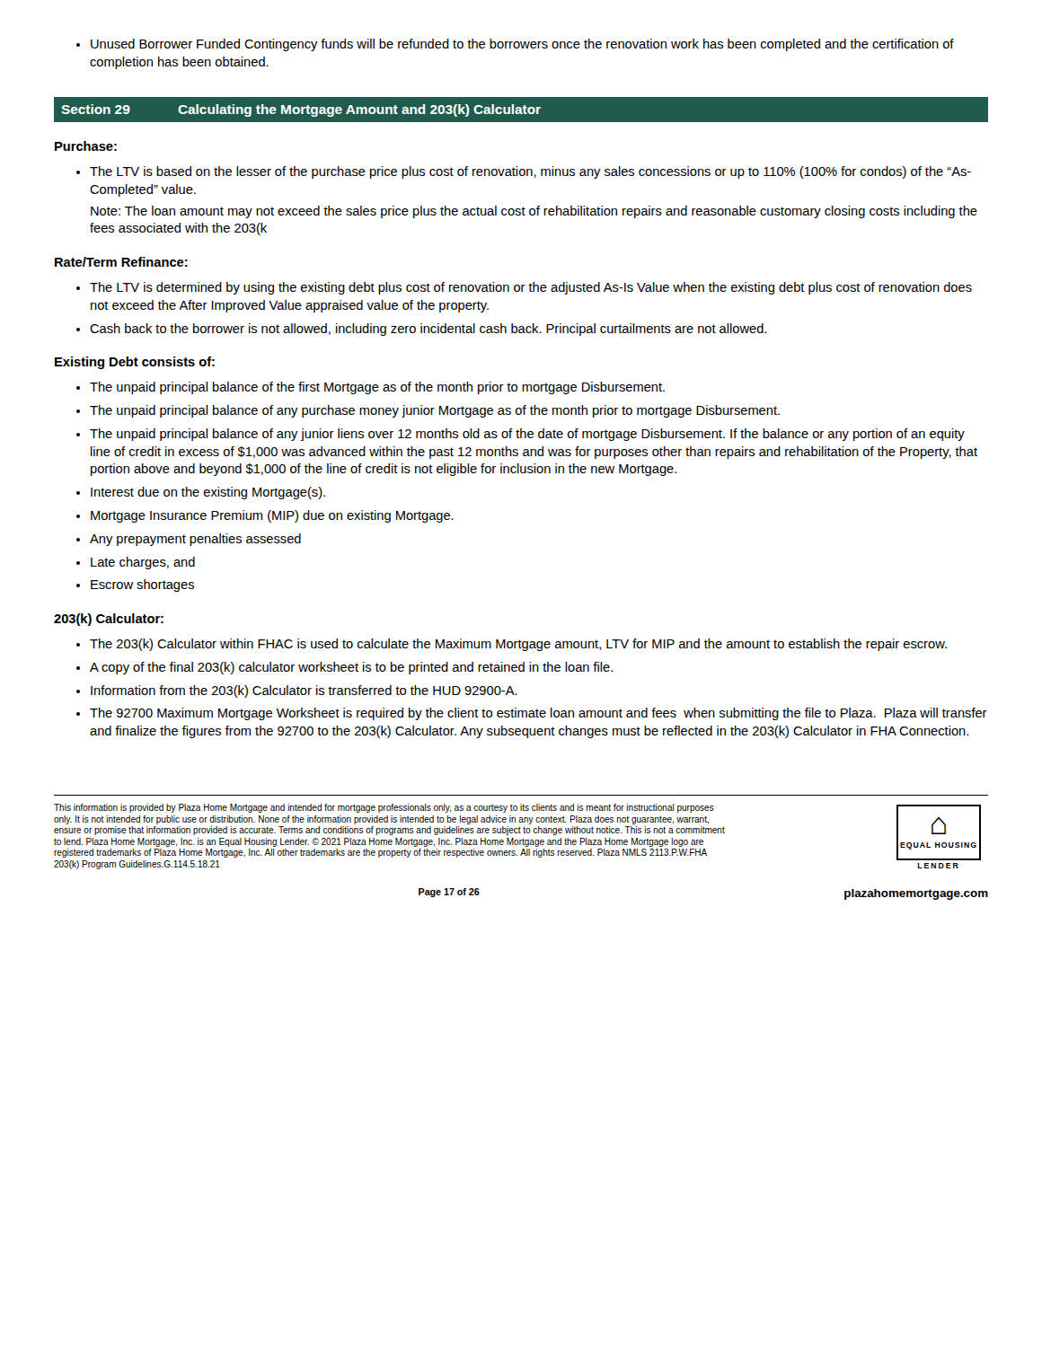Unused Borrower Funded Contingency funds will be refunded to the borrowers once the renovation work has been completed and the certification of completion has been obtained.
Section 29 Calculating the Mortgage Amount and 203(k) Calculator
Purchase:
The LTV is based on the lesser of the purchase price plus cost of renovation, minus any sales concessions or up to 110% (100% for condos) of the “As-Completed” value.
Note: The loan amount may not exceed the sales price plus the actual cost of rehabilitation repairs and reasonable customary closing costs including the fees associated with the 203(k
Rate/Term Refinance:
The LTV is determined by using the existing debt plus cost of renovation or the adjusted As-Is Value when the existing debt plus cost of renovation does not exceed the After Improved Value appraised value of the property.
Cash back to the borrower is not allowed, including zero incidental cash back. Principal curtailments are not allowed.
Existing Debt consists of:
The unpaid principal balance of the first Mortgage as of the month prior to mortgage Disbursement.
The unpaid principal balance of any purchase money junior Mortgage as of the month prior to mortgage Disbursement.
The unpaid principal balance of any junior liens over 12 months old as of the date of mortgage Disbursement. If the balance or any portion of an equity line of credit in excess of $1,000 was advanced within the past 12 months and was for purposes other than repairs and rehabilitation of the Property, that portion above and beyond $1,000 of the line of credit is not eligible for inclusion in the new Mortgage.
Interest due on the existing Mortgage(s).
Mortgage Insurance Premium (MIP) due on existing Mortgage.
Any prepayment penalties assessed
Late charges, and
Escrow shortages
203(k) Calculator:
The 203(k) Calculator within FHAC is used to calculate the Maximum Mortgage amount, LTV for MIP and the amount to establish the repair escrow.
A copy of the final 203(k) calculator worksheet is to be printed and retained in the loan file.
Information from the 203(k) Calculator is transferred to the HUD 92900-A.
The 92700 Maximum Mortgage Worksheet is required by the client to estimate loan amount and fees when submitting the file to Plaza. Plaza will transfer and finalize the figures from the 92700 to the 203(k) Calculator. Any subsequent changes must be reflected in the 203(k) Calculator in FHA Connection.
This information is provided by Plaza Home Mortgage and intended for mortgage professionals only, as a courtesy to its clients and is meant for instructional purposes only. It is not intended for public use or distribution. None of the information provided is intended to be legal advice in any context. Plaza does not guarantee, warrant, ensure or promise that information provided is accurate. Terms and conditions of programs and guidelines are subject to change without notice. This is not a commitment to lend. Plaza Home Mortgage, Inc. is an Equal Housing Lender. © 2021 Plaza Home Mortgage, Inc. Plaza Home Mortgage and the Plaza Home Mortgage logo are registered trademarks of Plaza Home Mortgage, Inc. All other trademarks are the property of their respective owners. All rights reserved. Plaza NMLS 2113.P.W.FHA 203(k) Program Guidelines.G.114.5.18.21
⌂
EQUAL HOUSING
LENDER
Page 17 of 26 plazahomemortgage.com